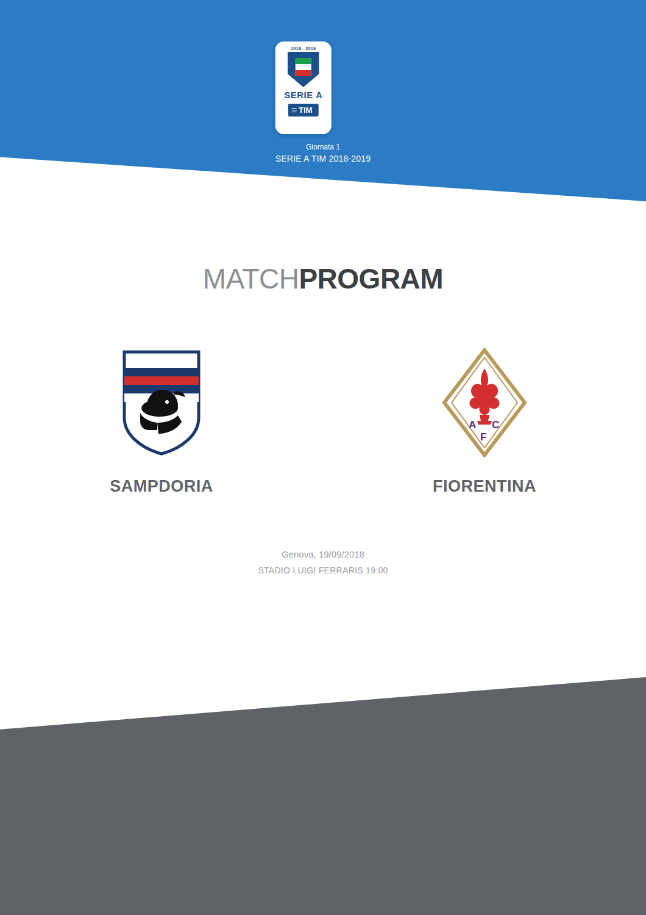2018 - 2019
SERIE A
TIM
Giornata 1
SERIE A TIM 2018-2019
MATCH PROGRAM
SAMPDORIA
A C F
FIORENTINA
Genova, 19/09/2018
STADIO LUIGI FERRARIS 19:00